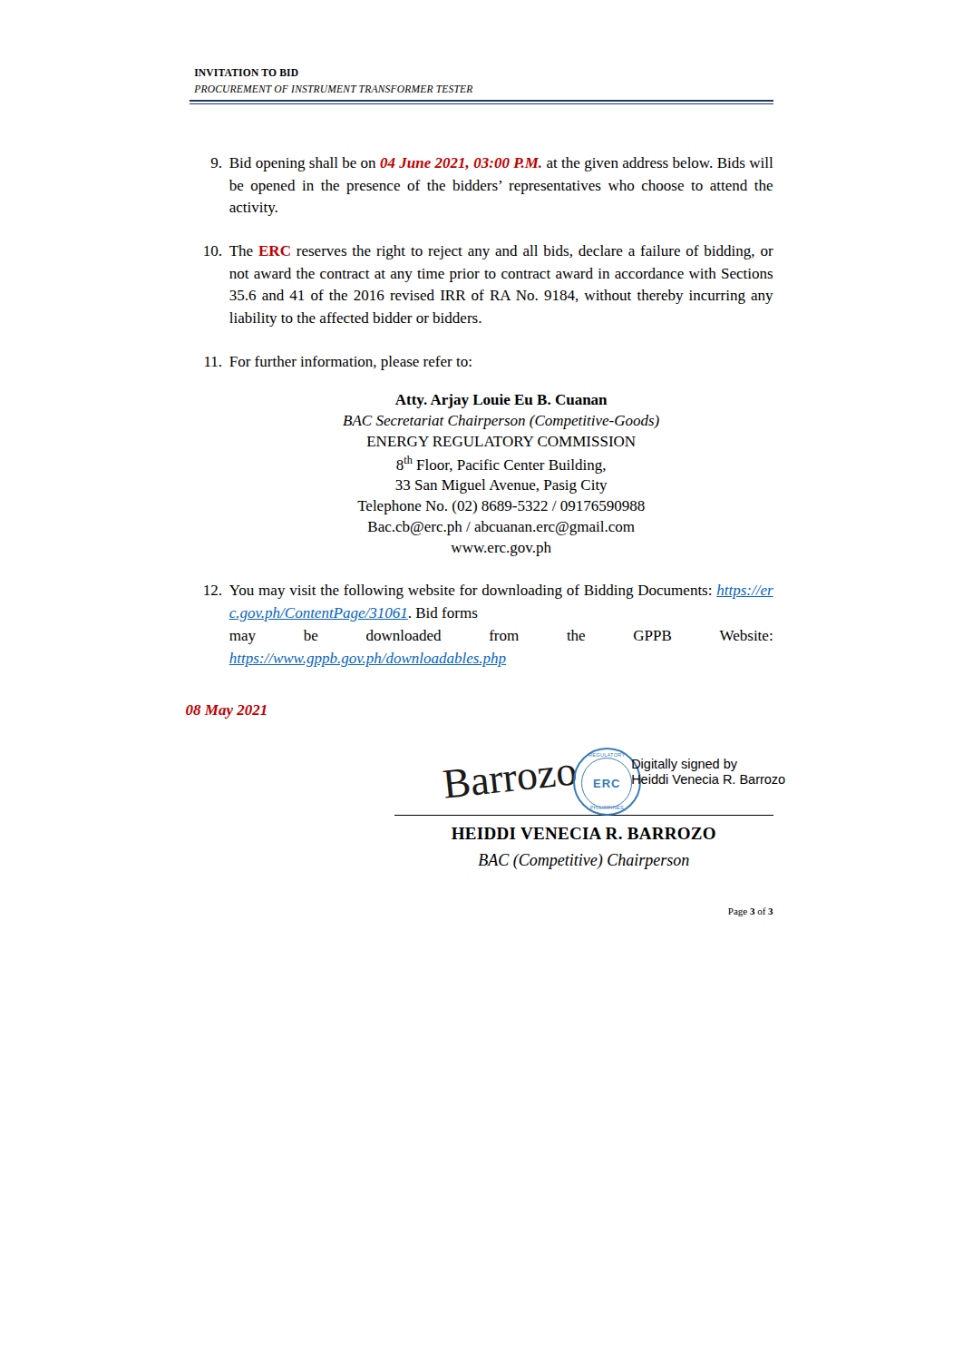INVITATION TO BID
PROCUREMENT OF INSTRUMENT TRANSFORMER TESTER
9. Bid opening shall be on 04 June 2021, 03:00 P.M. at the given address below. Bids will be opened in the presence of the bidders’ representatives who choose to attend the activity.
10. The ERC reserves the right to reject any and all bids, declare a failure of bidding, or not award the contract at any time prior to contract award in accordance with Sections 35.6 and 41 of the 2016 revised IRR of RA No. 9184, without thereby incurring any liability to the affected bidder or bidders.
11. For further information, please refer to:
Atty. Arjay Louie Eu B. Cuanan
BAC Secretariat Chairperson (Competitive-Goods)
ENERGY REGULATORY COMMISSION
8th Floor, Pacific Center Building,
33 San Miguel Avenue, Pasig City
Telephone No. (02) 8689-5322 / 09176590988
Bac.cb@erc.ph / abcuanan.erc@gmail.com
www.erc.gov.ph
12. You may visit the following website for downloading of Bidding Documents: https://erc.gov.ph/ContentPage/31061. Bid forms may be downloaded from the GPPB Website: https://www.gppb.gov.ph/downloadables.php
08 May 2021
Barrozo
REGULATORY
ERC
PHILIPPINES
Digitally signed by
Heiddi Venecia R. Barrozo
HEIDDI VENECIA R. BARROZO
BAC (Competitive) Chairperson
Page 3 of 3